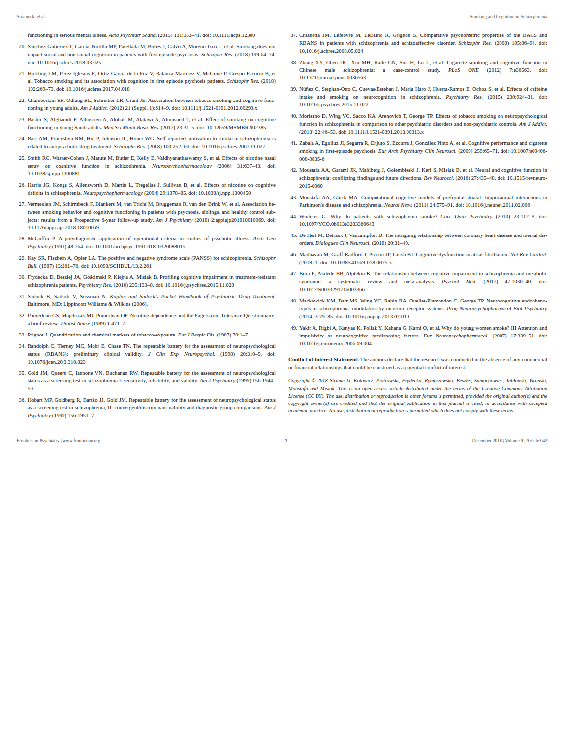Stramecki et al.
Smoking and Cognition in Schizophrenia
functioning in serious mental illness. Acta Psychiatr Scand. (2015) 131:333–41. doi: 10.1111/acps.12380
20. Sánchez-Gutiérrez T, García-Portilla MP, Parellada M, Bobes J, Calvo A, Moreno-Izco L, et al. Smoking does not impact social and non-social cognition in patients with first episode psychosis. Schizophr Res. (2018) 199:64–74. doi: 10.1016/j.schres.2018.03.025
21. Hickling LM, Perez-Iglesias R, Ortiz-García de la Foz V, Balanzá-Martínez V, McGuire P, Crespo-Facorro B, et al. Tobacco smoking and its association with cognition in first episode psychosis patients. Schizophr Res. (2018) 192:269–73. doi: 10.1016/j.schres.2017.04.018
22. Chamberlain SR, Odlaug BL, Schreiber LR, Grant JE. Association between tobacco smoking and cognitive functioning in young adults. Am J Addict. (2012) 21 (Suppl. 1):S14–9. doi: 10.1111/j.1521-0391.2012.00290.x
23. Bashir S, Alghamdi F, Alhussien A, Alohali M, Alatawi A, Almusned T, et al. Effect of smoking on cognitive functioning in young Saudi adults. Med Sci Monit Basic Res. (2017) 23:31–5. doi: 10.12659/MSMBR.902385
24. Barr AM, Procyshyn RM, Hui P, Johnson JL, Honer WG. Self-reported motivation to smoke in schizophrenia is related to antipsychotic drug treatment. Schizophr Res. (2008) 100:252–60. doi: 10.1016/j.schres.2007.11.027
25. Smith RC, Warner-Cohen J, Matute M, Butler E, Kelly E, Vaidhyanathaswamy S, et al. Effects of nicotine nasal spray on cognitive function in schizophrenia. Neuropsychopharmacology (2006) 31:637–43. doi: 10.1038/sj.npp.1300881
26. Harris JG, Kongs S, Allensworth D, Martin L, Tregellas J, Sullivan B, et al. Effects of nicotine on cognitive deficits in schizophrenia. Neuropsychopharmacology (2004) 29:1378–85. doi: 10.1038/sj.npp.1300450
27. Vermeulen JM, Schirmbeck F, Blankers M, van Tricht M, Bruggeman R, van den Brink W, et al. Association between smoking behavior and cognitive functioning in patients with psychosis, siblings, and healthy control subjects: results from a Prospective 6-year follow-up study. Am J Psychiatry (2018) 2:appiajp201818010069. doi: 10.1176/appi.ajp.2018.18010069
28. McGuffin P. A polydiagnostic application of operational criteria in studies of psychotic illness. Arch Gen Psychiatry (1991) 48:764. doi: 10.1001/archpsyc.1991.01810320088015
29. Kay SR, Fiszbein A, Opler LA. The positive and negative syndrome scale (PANSS) for schizophrenia. Schizophr Bull. (1987) 13:261–76. doi: 10.1093/SCHBUL/13.2.261
30. Frydecka D, Beszłej JA, Gościmski P, Kiejna A, Misiak B. Profiling cognitive impairment in treatment-resistant schizophrenia patients. Psychiatry Res. (2016) 235:133–8. doi: 10.1016/j.psychres.2015.11.028
31. Sadock B, Sadock V, Sussman N. Kaplan and Sadock's Pocket Handbook of Psychiatric Drug Treatment. Baltimore, MD: Lippincott Williams & Wilkins (2006).
32. Pomerleau CS, Majchrzak MJ, Pomerleau OF. Nicotine dependence and the Fagerström Tolerance Questionnaire: a brief review. J Subst Abuse (1989) 1:471–7.
33. Prignot J. Quantification and chemical markers of tobacco-exposure. Eur J Respir Dis. (1987) 70:1–7.
34. Randolph C, Tierney MC, Mohr E, Chase TN. The repeatable battery for the assessment of neuropsychological status (RBANS): preliminary clinical validity. J Clin Exp Neuropsychol. (1998) 20:310–9. doi: 10.1076/jcen.20.3.310.823
35. Gold JM, Queern C, Iannone VN, Buchanan RW. Repeatable battery for the assessment of neuropsychological status as a screening test in schizophrenia I: sensitivity, reliability, and validity. Am J Psychiatry (1999) 156:1944–50.
36. Hobart MP, Goldberg R, Bartko JJ, Gold JM. Repeatable battery for the assessment of neuropsychological status as a screening test in schizophrenia, II: convergent/discriminant validity and diagnostic group comparisons. Am J Psychiatry (1999) 156:1951–7.
37. Chianetta JM, Lefebvre M, LeBlanc R, Grignon S. Comparative psychometric properties of the BACS and RBANS in patients with schizophrenia and schizoaffective disorder. Schizophr Res. (2008) 105:86–94. doi: 10.1016/j.schres.2008.05.024
38. Zhang XY, Chen DC, Xiu MH, Haile CN, Sun H, Lu L, et al. Cigarette smoking and cognitive function in Chinese male schizophrenia: a case-control study. PLoS ONE (2012) 7:e36563. doi: 10.1371/journal.pone.0036563
39. Núñez C, Stephan-Otto C, Cuevas-Esteban J, Maria Haro J, Huerta-Ramos E, Ochoa S, et al. Effects of caffeine intake and smoking on neurocognition in schizophrenia. Psychiatry Res. (2015) 230:924–31. doi: 10.1016/j.psychres.2015.11.022
40. Morisano D, Wing VC, Sacco KA, Arenovich T, George TP. Effects of tobacco smoking on neuropsychological function in schizophrenia in comparison to other psychiatric disorders and non-psychiatric controls. Am J Addict. (2013) 22:46–53. doi: 10.1111/j.1521-0391.2013.00313.x
41. Zabala A, Eguiluz JI, Segarra R, Enjuto S, Ezcurra J, González Pinto A, et al. Cognitive performance and cigarette smoking in first-episode psychosis. Eur Arch Psychiatry Clin Neurosci. (2009) 259:65–71. doi: 10.1007/s00406-008-0835-6
42. Moustafa AA, Garami JK, Mahlberg J, Golembieski J, Keri S, Misiak B, et al. Neural and cognitive function in schizophrenia: conflicting findings and future directions. Rev Neurosci. (2016) 27:435–48. doi: 10.1515/revneuro-2015-0060
43. Moustafa AA, Gluck MA. Computational cognitive models of prefrontal-striatal- hippocampal interactions in Parkinson's disease and schizophrenia. Neural Netw. (2011) 24:575–91. doi: 10.1016/j.neunet.2011.02.006
44. Winterer G. Why do patients with schizophrenia smoke? Curr Opin Psychiatry (2010) 23:112–9. doi: 10.1097/YCO.0b013e3283366643
45. De Hert M, Detraux J, Vancampfort D. The intriguing relationship between coronary heart disease and mental disorders. Dialogues Clin Neurosci. (2018) 20:31–40.
46. Madhavan M, Graff-Radford J, Piccini JP, Gersh BJ. Cognitive dysfunction in atrial fibrillation. Nat Rev Cardiol. (2018) 1. doi: 10.1038/s41569-018-0075-z
47. Bora E, Akdede BB, Alptekin K. The relationship between cognitive impairment in schizophrenia and metabolic syndrome: a systematic review and meta-analysis. Psychol Med. (2017) 47:1030–40. doi: 10.1017/S0033291716003366
48. Mackowick KM, Barr MS, Wing VC, Rabin RA, Ouellet-Plamondon C, George TP. Neurocognitive endophenotypes in schizophrenia: modulation by nicotinic receptor systems. Prog Neuropsychopharmacol Biol Psychiatry (2014) 3:79–85. doi: 10.1016/j.pnpbp.2013.07.010
49. Yakir A, Rigbi A, Kanyas K, Pollak Y, Kahana G, Karni O, et al. Why do young women smoke? III Attention and impulsivity as neurocognitive predisposing factors. Eur Neuropsychopharmacol. (2007) 17:339–51. doi: 10.1016/j.euroneuro.2006.09.004
Conflict of Interest Statement: The authors declare that the research was conducted in the absence of any commercial or financial relationships that could be construed as a potential conflict of interest.
Copyright © 2018 Stramecki, Kotowicz, Piotrowski, Frydecka, Rymaszewska, Beszłej, Samochowiec, Jabłoński, Wroński, Moustafa and Misiak. This is an open-access article distributed under the terms of the Creative Commons Attribution License (CC BY). The use, distribution or reproduction in other forums is permitted, provided the original author(s) and the copyright owner(s) are credited and that the original publication in this journal is cited, in accordance with accepted academic practice. No use, distribution or reproduction is permitted which does not comply with these terms.
Frontiers in Psychiatry | www.frontiersin.org
7
December 2018 | Volume 9 | Article 642